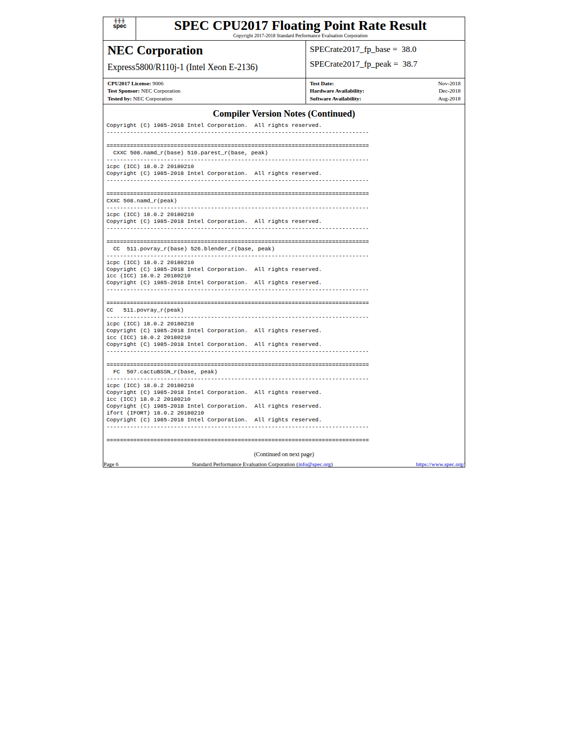╫╫╫
spec
SPEC CPU2017 Floating Point Rate Result
Copyright 2017-2018 Standard Performance Evaluation Corporation
NEC Corporation
Express5800/R110j-1 (Intel Xeon E-2136)
SPECrate2017_fp_base = 38.0
SPECrate2017_fp_peak = 38.7
CPU2017 License: 9006
Test Sponsor: NEC Corporation
Tested by: NEC Corporation
Test Date: Nov-2018
Hardware Availability: Dec-2018
Software Availability: Aug-2018
Compiler Version Notes (Continued)
Copyright (C) 1985-2018 Intel Corporation.  All rights reserved.
------------------------------------------------------------------------------

==============================================================================
  CXXC 508.namd_r(base) 510.parest_r(base, peak)
------------------------------------------------------------------------------
icpc (ICC) 18.0.2 20180210
Copyright (C) 1985-2018 Intel Corporation.  All rights reserved.
------------------------------------------------------------------------------

==============================================================================
CXXC 508.namd_r(peak)
------------------------------------------------------------------------------
icpc (ICC) 18.0.2 20180210
Copyright (C) 1985-2018 Intel Corporation.  All rights reserved.
------------------------------------------------------------------------------

==============================================================================
  CC  511.povray_r(base) 526.blender_r(base, peak)
------------------------------------------------------------------------------
icpc (ICC) 18.0.2 20180210
Copyright (C) 1985-2018 Intel Corporation.  All rights reserved.
icc (ICC) 18.0.2 20180210
Copyright (C) 1985-2018 Intel Corporation.  All rights reserved.
------------------------------------------------------------------------------

==============================================================================
CC   511.povray_r(peak)
------------------------------------------------------------------------------
icpc (ICC) 18.0.2 20180210
Copyright (C) 1985-2018 Intel Corporation.  All rights reserved.
icc (ICC) 18.0.2 20180210
Copyright (C) 1985-2018 Intel Corporation.  All rights reserved.
------------------------------------------------------------------------------

==============================================================================
  FC  507.cactuBSSN_r(base, peak)
------------------------------------------------------------------------------
icpc (ICC) 18.0.2 20180210
Copyright (C) 1985-2018 Intel Corporation.  All rights reserved.
icc (ICC) 18.0.2 20180210
Copyright (C) 1985-2018 Intel Corporation.  All rights reserved.
ifort (IFORT) 18.0.2 20180210
Copyright (C) 1985-2018 Intel Corporation.  All rights reserved.
------------------------------------------------------------------------------

==============================================================================
(Continued on next page)
Page 6
Standard Performance Evaluation Corporation (info@spec.org)
https://www.spec.org/